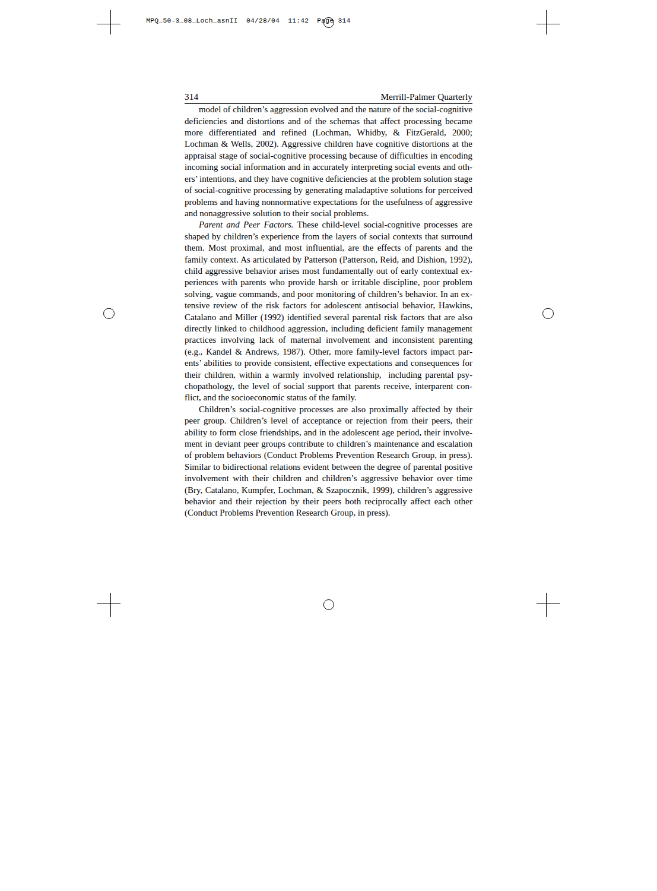MPQ_50-3_08_Loch_asnII 04/28/04 11:42 Page 314
314 Merrill-Palmer Quarterly
model of children’s aggression evolved and the nature of the social-cognitive deficiencies and distortions and of the schemas that affect processing became more differentiated and refined (Lochman, Whidby, & FitzGerald, 2000; Lochman & Wells, 2002). Aggressive children have cognitive distortions at the appraisal stage of social-cognitive processing because of difficulties in encoding incoming social information and in accurately interpreting social events and others’ intentions, and they have cognitive deficiencies at the problem solution stage of social-cognitive processing by generating maladaptive solutions for perceived problems and having nonnormative expectations for the usefulness of aggressive and nonaggressive solution to their social problems.
Parent and Peer Factors. These child-level social-cognitive processes are shaped by children’s experience from the layers of social contexts that surround them. Most proximal, and most influential, are the effects of parents and the family context. As articulated by Patterson (Patterson, Reid, and Dishion, 1992), child aggressive behavior arises most fundamentally out of early contextual experiences with parents who provide harsh or irritable discipline, poor problem solving, vague commands, and poor monitoring of children’s behavior. In an extensive review of the risk factors for adolescent antisocial behavior, Hawkins, Catalano and Miller (1992) identified several parental risk factors that are also directly linked to childhood aggression, including deficient family management practices involving lack of maternal involvement and inconsistent parenting (e.g., Kandel & Andrews, 1987). Other, more family-level factors impact parents’ abilities to provide consistent, effective expectations and consequences for their children, within a warmly involved relationship, including parental psychopathology, the level of social support that parents receive, interparent conflict, and the socioeconomic status of the family.
Children’s social-cognitive processes are also proximally affected by their peer group. Children’s level of acceptance or rejection from their peers, their ability to form close friendships, and in the adolescent age period, their involvement in deviant peer groups contribute to children’s maintenance and escalation of problem behaviors (Conduct Problems Prevention Research Group, in press). Similar to bidirectional relations evident between the degree of parental positive involvement with their children and children’s aggressive behavior over time (Bry, Catalano, Kumpfer, Lochman, & Szapocznik, 1999), children’s aggressive behavior and their rejection by their peers both reciprocally affect each other (Conduct Problems Prevention Research Group, in press).